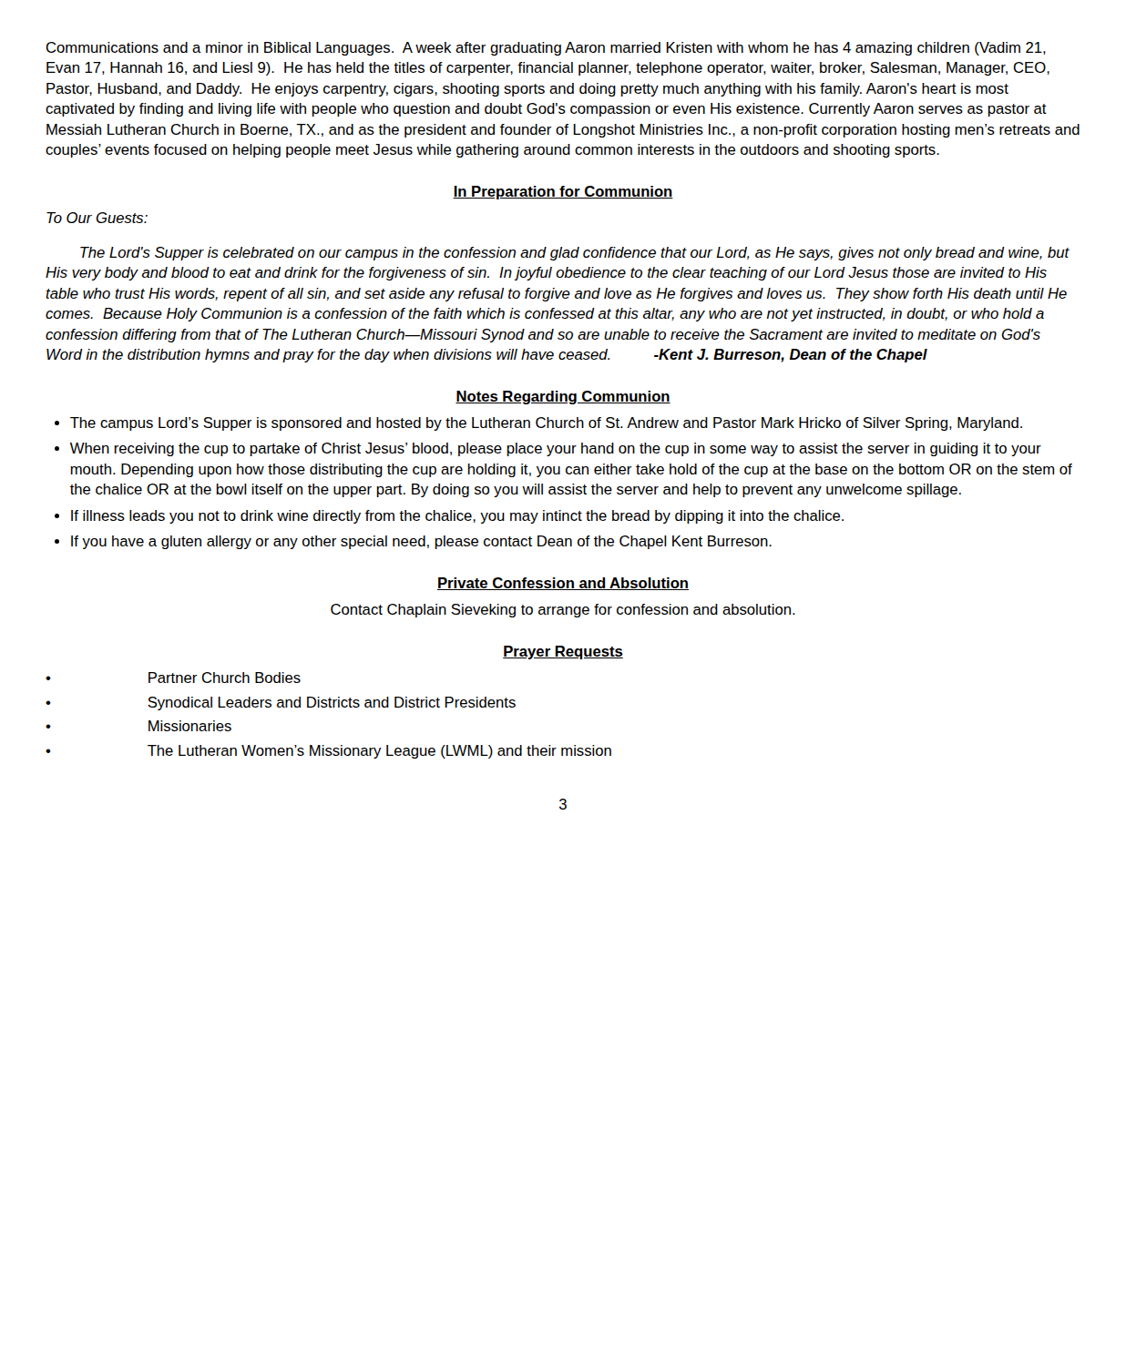Communications and a minor in Biblical Languages. A week after graduating Aaron married Kristen with whom he has 4 amazing children (Vadim 21, Evan 17, Hannah 16, and Liesl 9). He has held the titles of carpenter, financial planner, telephone operator, waiter, broker, Salesman, Manager, CEO, Pastor, Husband, and Daddy. He enjoys carpentry, cigars, shooting sports and doing pretty much anything with his family. Aaron's heart is most captivated by finding and living life with people who question and doubt God's compassion or even His existence. Currently Aaron serves as pastor at Messiah Lutheran Church in Boerne, TX., and as the president and founder of Longshot Ministries Inc., a non-profit corporation hosting men’s retreats and couples’ events focused on helping people meet Jesus while gathering around common interests in the outdoors and shooting sports.
In Preparation for Communion
To Our Guests:
The Lord's Supper is celebrated on our campus in the confession and glad confidence that our Lord, as He says, gives not only bread and wine, but His very body and blood to eat and drink for the forgiveness of sin. In joyful obedience to the clear teaching of our Lord Jesus those are invited to His table who trust His words, repent of all sin, and set aside any refusal to forgive and love as He forgives and loves us. They show forth His death until He comes. Because Holy Communion is a confession of the faith which is confessed at this altar, any who are not yet instructed, in doubt, or who hold a confession differing from that of The Lutheran Church—Missouri Synod and so are unable to receive the Sacrament are invited to meditate on God's Word in the distribution hymns and pray for the day when divisions will have ceased. -Kent J. Burreson, Dean of the Chapel
Notes Regarding Communion
The campus Lord’s Supper is sponsored and hosted by the Lutheran Church of St. Andrew and Pastor Mark Hricko of Silver Spring, Maryland.
When receiving the cup to partake of Christ Jesus’ blood, please place your hand on the cup in some way to assist the server in guiding it to your mouth. Depending upon how those distributing the cup are holding it, you can either take hold of the cup at the base on the bottom OR on the stem of the chalice OR at the bowl itself on the upper part. By doing so you will assist the server and help to prevent any unwelcome spillage.
If illness leads you not to drink wine directly from the chalice, you may intinct the bread by dipping it into the chalice.
If you have a gluten allergy or any other special need, please contact Dean of the Chapel Kent Burreson.
Private Confession and Absolution
Contact Chaplain Sieveking to arrange for confession and absolution.
Prayer Requests
•Partner Church Bodies
•Synodical Leaders and Districts and District Presidents
•Missionaries
•The Lutheran Women’s Missionary League (LWML) and their mission
3